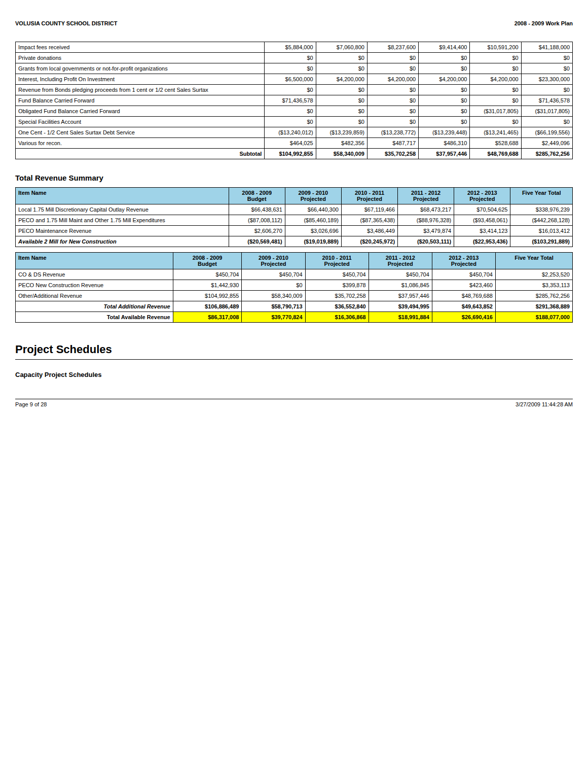VOLUSIA COUNTY SCHOOL DISTRICT
2008 - 2009 Work Plan
| Impact fees received | $5,884,000 | $7,060,800 | $8,237,600 | $9,414,400 | $10,591,200 | $41,188,000 |
| Private donations | $0 | $0 | $0 | $0 | $0 | $0 |
| Grants from local governments or not-for-profit organizations | $0 | $0 | $0 | $0 | $0 | $0 |
| Interest, Including Profit On Investment | $6,500,000 | $4,200,000 | $4,200,000 | $4,200,000 | $4,200,000 | $23,300,000 |
| Revenue from Bonds pledging proceeds from 1 cent or 1/2 cent Sales Surtax | $0 | $0 | $0 | $0 | $0 | $0 |
| Fund Balance Carried Forward | $71,436,578 | $0 | $0 | $0 | $0 | $71,436,578 |
| Obligated Fund Balance Carried Forward | $0 | $0 | $0 | $0 | ($31,017,805) | ($31,017,805) |
| Special Facilities Account | $0 | $0 | $0 | $0 | $0 | $0 |
| One Cent - 1/2 Cent Sales Surtax Debt Service | ($13,240,012) | ($13,239,859) | ($13,238,772) | ($13,239,448) | ($13,241,465) | ($66,199,556) |
| Various for recon. | $464,025 | $482,356 | $487,717 | $486,310 | $528,688 | $2,449,096 |
| Subtotal | $104,992,855 | $58,340,009 | $35,702,258 | $37,957,446 | $48,769,688 | $285,762,256 |
Total Revenue Summary
| Item Name | 2008 - 2009 Budget | 2009 - 2010 Projected | 2010 - 2011 Projected | 2011 - 2012 Projected | 2012 - 2013 Projected | Five Year Total |
| --- | --- | --- | --- | --- | --- | --- |
| Local 1.75 Mill Discretionary Capital Outlay Revenue | $66,438,631 | $66,440,300 | $67,119,466 | $68,473,217 | $70,504,625 | $338,976,239 |
| PECO and 1.75 Mill Maint and Other 1.75 Mill Expenditures | ($87,008,112) | ($85,460,189) | ($87,365,438) | ($88,976,328) | ($93,458,061) | ($442,268,128) |
| PECO Maintenance Revenue | $2,606,270 | $3,026,696 | $3,486,449 | $3,479,874 | $3,414,123 | $16,013,412 |
| Available 2 Mill for New Construction | ($20,569,481) | ($19,019,889) | ($20,245,972) | ($20,503,111) | ($22,953,436) | ($103,291,889) |
| Item Name | 2008 - 2009 Budget | 2009 - 2010 Projected | 2010 - 2011 Projected | 2011 - 2012 Projected | 2012 - 2013 Projected | Five Year Total |
| --- | --- | --- | --- | --- | --- | --- |
| CO & DS Revenue | $450,704 | $450,704 | $450,704 | $450,704 | $450,704 | $2,253,520 |
| PECO New Construction Revenue | $1,442,930 | $0 | $399,878 | $1,086,845 | $423,460 | $3,353,113 |
| Other/Additional Revenue | $104,992,855 | $58,340,009 | $35,702,258 | $37,957,446 | $48,769,688 | $285,762,256 |
| Total Additional Revenue | $106,886,489 | $58,790,713 | $36,552,840 | $39,494,995 | $49,643,852 | $291,368,889 |
| Total Available Revenue | $86,317,008 | $39,770,824 | $16,306,868 | $18,991,884 | $26,690,416 | $188,077,000 |
Project Schedules
Capacity Project Schedules
Page 9 of 28
3/27/2009 11:44:28 AM